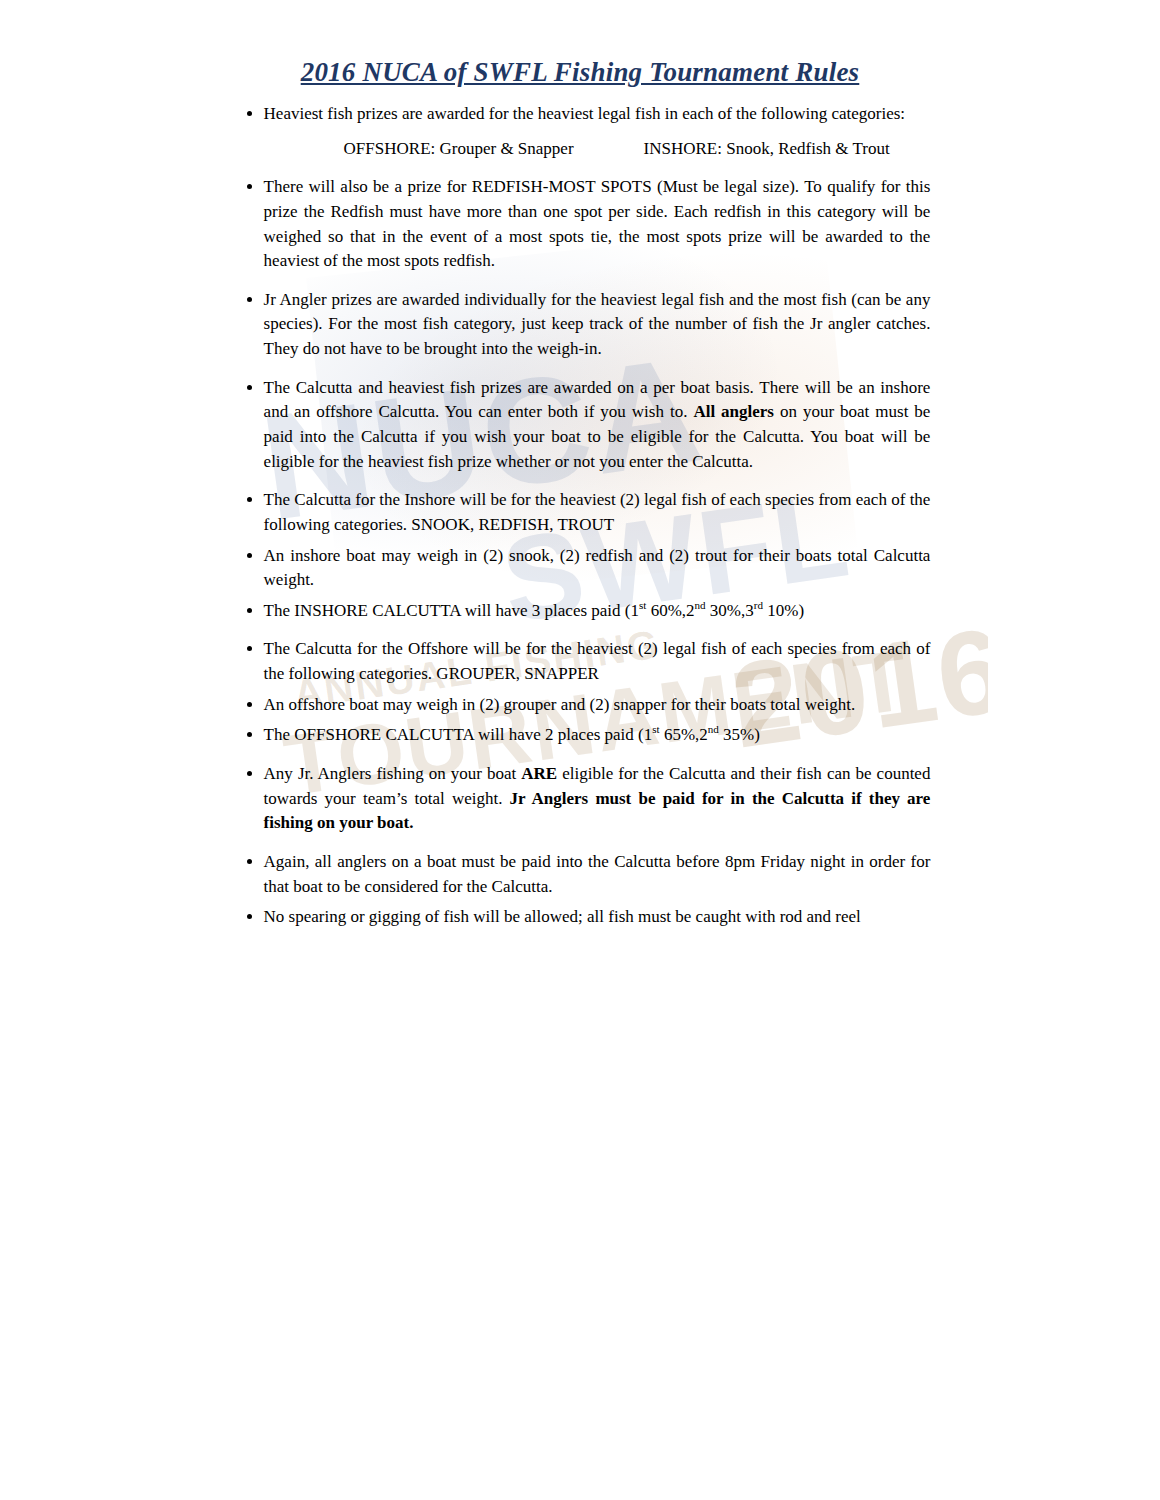NUCA
SWFL
Annual Fishing
Tournament
2016
2016 NUCA of SWFL Fishing Tournament Rules
Heaviest fish prizes are awarded for the heaviest legal fish in each of the following categories: OFFSHORE: Grouper & Snapper INSHORE: Snook, Redfish & Trout
There will also be a prize for REDFISH-MOST SPOTS (Must be legal size). To qualify for this prize the Redfish must have more than one spot per side. Each redfish in this category will be weighed so that in the event of a most spots tie, the most spots prize will be awarded to the heaviest of the most spots redfish.
Jr Angler prizes are awarded individually for the heaviest legal fish and the most fish (can be any species). For the most fish category, just keep track of the number of fish the Jr angler catches. They do not have to be brought into the weigh-in.
The Calcutta and heaviest fish prizes are awarded on a per boat basis. There will be an inshore and an offshore Calcutta. You can enter both if you wish to. All anglers on your boat must be paid into the Calcutta if you wish your boat to be eligible for the Calcutta. You boat will be eligible for the heaviest fish prize whether or not you enter the Calcutta.
The Calcutta for the Inshore will be for the heaviest (2) legal fish of each species from each of the following categories. SNOOK, REDFISH, TROUT
An inshore boat may weigh in (2) snook, (2) redfish and (2) trout for their boats total Calcutta weight.
The INSHORE CALCUTTA will have 3 places paid (1st 60%,2nd 30%,3rd 10%)
The Calcutta for the Offshore will be for the heaviest (2) legal fish of each species from each of the following categories. GROUPER, SNAPPER
An offshore boat may weigh in (2) grouper and (2) snapper for their boats total weight.
The OFFSHORE CALCUTTA will have 2 places paid (1st 65%,2nd 35%)
Any Jr. Anglers fishing on your boat ARE eligible for the Calcutta and their fish can be counted towards your team’s total weight. Jr Anglers must be paid for in the Calcutta if they are fishing on your boat.
Again, all anglers on a boat must be paid into the Calcutta before 8pm Friday night in order for that boat to be considered for the Calcutta.
No spearing or gigging of fish will be allowed; all fish must be caught with rod and reel